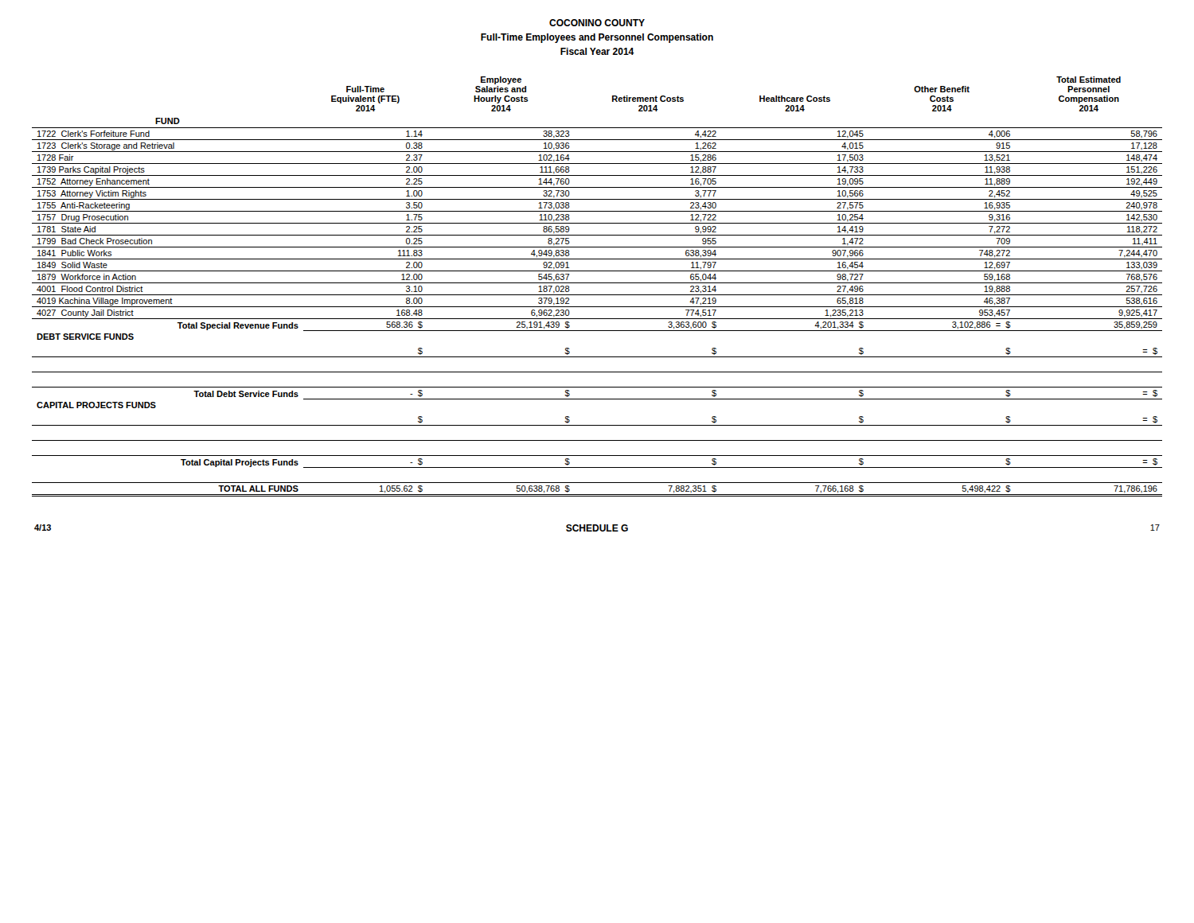COCONINO COUNTY
Full-Time Employees and Personnel Compensation
Fiscal Year 2014
| | Full-Time Equivalent (FTE) 2014 | Employee Salaries and Hourly Costs 2014 | Retirement Costs 2014 | Healthcare Costs 2014 | Other Benefit Costs 2014 | Total Estimated Personnel Compensation 2014 |
| --- | --- | --- | --- | --- | --- | --- |
| FUND | | | | | | |
| 1722 Clerk's Forfeiture Fund | 1.14 | 38,323 | 4,422 | 12,045 | 4,006 | 58,796 |
| 1723 Clerk's Storage and Retrieval | 0.38 | 10,936 | 1,262 | 4,015 | 915 | 17,128 |
| 1728 Fair | 2.37 | 102,164 | 15,286 | 17,503 | 13,521 | 148,474 |
| 1739 Parks Capital Projects | 2.00 | 111,668 | 12,887 | 14,733 | 11,938 | 151,226 |
| 1752 Attorney Enhancement | 2.25 | 144,760 | 16,705 | 19,095 | 11,889 | 192,449 |
| 1753 Attorney Victim Rights | 1.00 | 32,730 | 3,777 | 10,566 | 2,452 | 49,525 |
| 1755 Anti-Racketeering | 3.50 | 173,038 | 23,430 | 27,575 | 16,935 | 240,978 |
| 1757 Drug Prosecution | 1.75 | 110,238 | 12,722 | 10,254 | 9,316 | 142,530 |
| 1781 State Aid | 2.25 | 86,589 | 9,992 | 14,419 | 7,272 | 118,272 |
| 1799 Bad Check Prosecution | 0.25 | 8,275 | 955 | 1,472 | 709 | 11,411 |
| 1841 Public Works | 111.83 | 4,949,838 | 638,394 | 907,966 | 748,272 | 7,244,470 |
| 1849 Solid Waste | 2.00 | 92,091 | 11,797 | 16,454 | 12,697 | 133,039 |
| 1879 Workforce in Action | 12.00 | 545,637 | 65,044 | 98,727 | 59,168 | 768,576 |
| 4001 Flood Control District | 3.10 | 187,028 | 23,314 | 27,496 | 19,888 | 257,726 |
| 4019 Kachina Village Improvement | 8.00 | 379,192 | 47,219 | 65,818 | 46,387 | 538,616 |
| 4027 County Jail District | 168.48 | 6,962,230 | 774,517 | 1,235,213 | 953,457 | 9,925,417 |
| Total Special Revenue Funds | 568.36 $ | 25,191,439 $ | 3,363,600 $ | 4,201,334 $ | 3,102,886 = $ | 35,859,259 |
| DEBT SERVICE FUNDS |
| | $ | $ | $ | $ | $ | = $ |
| Total Debt Service Funds | - $ | $ | $ | $ | $ | = $ |
| CAPITAL PROJECTS FUNDS |
| | $ | $ | $ | $ | $ | = $ |
| Total Capital Projects Funds | - $ | $ | $ | $ | $ | = $ |
| TOTAL ALL FUNDS | 1,055.62 $ | 50,638,768 $ | 7,882,351 $ | 7,766,168 $ | 5,498,422 $ | 71,786,196 |
| 4/13 | SCHEDULE G | 17 |